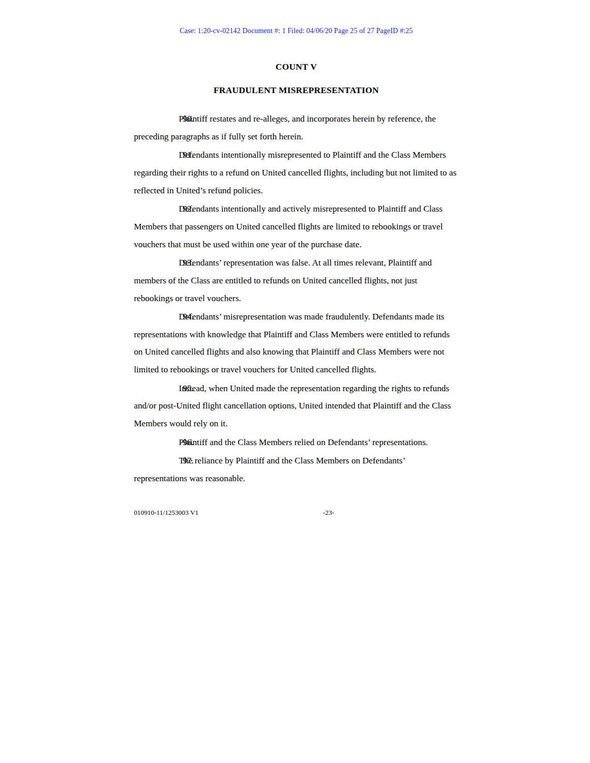Case: 1:20-cv-02142 Document #: 1 Filed: 04/06/20 Page 25 of 27 PageID #:25
COUNT V
FRAUDULENT MISREPRESENTATION
90. Plaintiff restates and re-alleges, and incorporates herein by reference, the preceding paragraphs as if fully set forth herein.
91. Defendants intentionally misrepresented to Plaintiff and the Class Members regarding their rights to a refund on United cancelled flights, including but not limited to as reflected in United’s refund policies.
92. Defendants intentionally and actively misrepresented to Plaintiff and Class Members that passengers on United cancelled flights are limited to rebookings or travel vouchers that must be used within one year of the purchase date.
93. Defendants’ representation was false. At all times relevant, Plaintiff and members of the Class are entitled to refunds on United cancelled flights, not just rebookings or travel vouchers.
94. Defendants’ misrepresentation was made fraudulently. Defendants made its representations with knowledge that Plaintiff and Class Members were entitled to refunds on United cancelled flights and also knowing that Plaintiff and Class Members were not limited to rebookings or travel vouchers for United cancelled flights.
95. Instead, when United made the representation regarding the rights to refunds and/or post-United flight cancellation options, United intended that Plaintiff and the Class Members would rely on it.
96. Plaintiff and the Class Members relied on Defendants’ representations.
97. The reliance by Plaintiff and the Class Members on Defendants’ representations was reasonable.
010910-11/1253003 V1
-23-